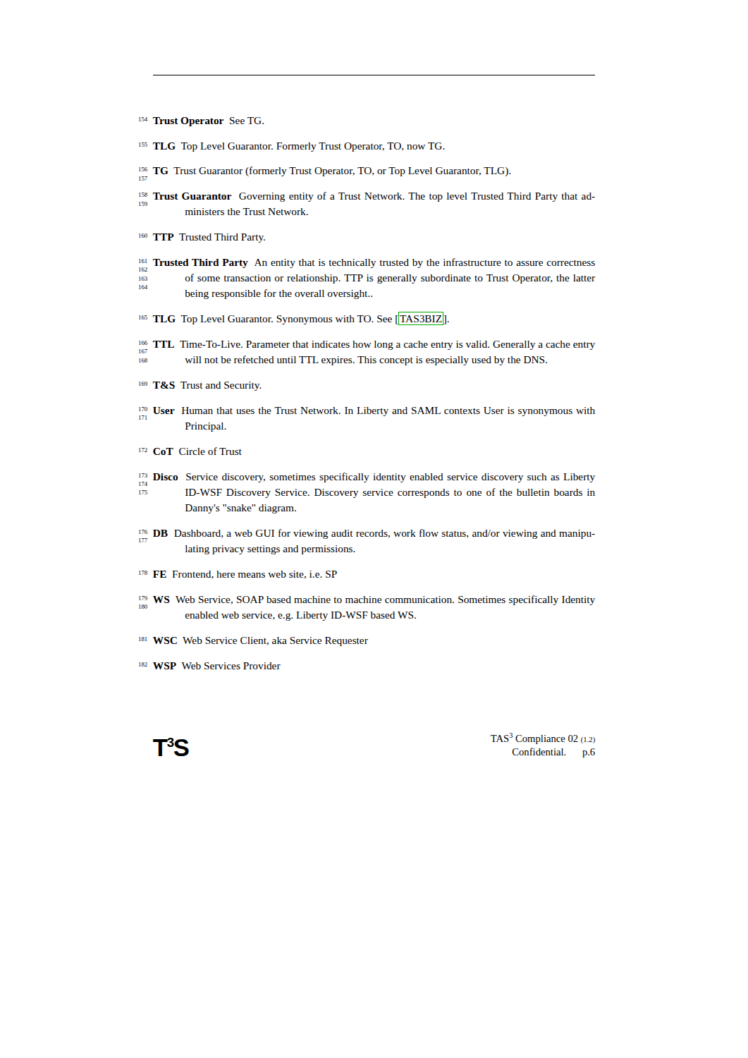154
Trust Operator See TG.
155
TLG Top Level Guarantor. Formerly Trust Operator, TO, now TG.
156 157
TG Trust Guarantor (formerly Trust Operator, TO, or Top Level Guarantor, TLG).
158 159
Trust Guarantor Governing entity of a Trust Network. The top level Trusted Third Party that administers the Trust Network.
160
TTP Trusted Third Party.
161 162 163 164
Trusted Third Party An entity that is technically trusted by the infrastructure to assure correctness of some transaction or relationship. TTP is generally subordinate to Trust Operator, the latter being responsible for the overall oversight..
165
TLG Top Level Guarantor. Synonymous with TO. See [TAS3BIZ].
166 167 168
TTL Time-To-Live. Parameter that indicates how long a cache entry is valid. Generally a cache entry will not be refetched until TTL expires. This concept is especially used by the DNS.
169
T&S Trust and Security.
170 171
User Human that uses the Trust Network. In Liberty and SAML contexts User is synonymous with Principal.
172
CoT Circle of Trust
173 174 175
Disco Service discovery, sometimes specifically identity enabled service discovery such as Liberty ID-WSF Discovery Service. Discovery service corresponds to one of the bulletin boards in Danny's "snake" diagram.
176 177
DB Dashboard, a web GUI for viewing audit records, work flow status, and/or viewing and manipulating privacy settings and permissions.
178
FE Frontend, here means web site, i.e. SP
179 180
WS Web Service, SOAP based machine to machine communication. Sometimes specifically Identity enabled web service, e.g. Liberty ID-WSF based WS.
181
WSC Web Service Client, aka Service Requester
182
WSP Web Services Provider
T3 S
TAS3 Compliance 02 (1.2)
Confidential. p.6